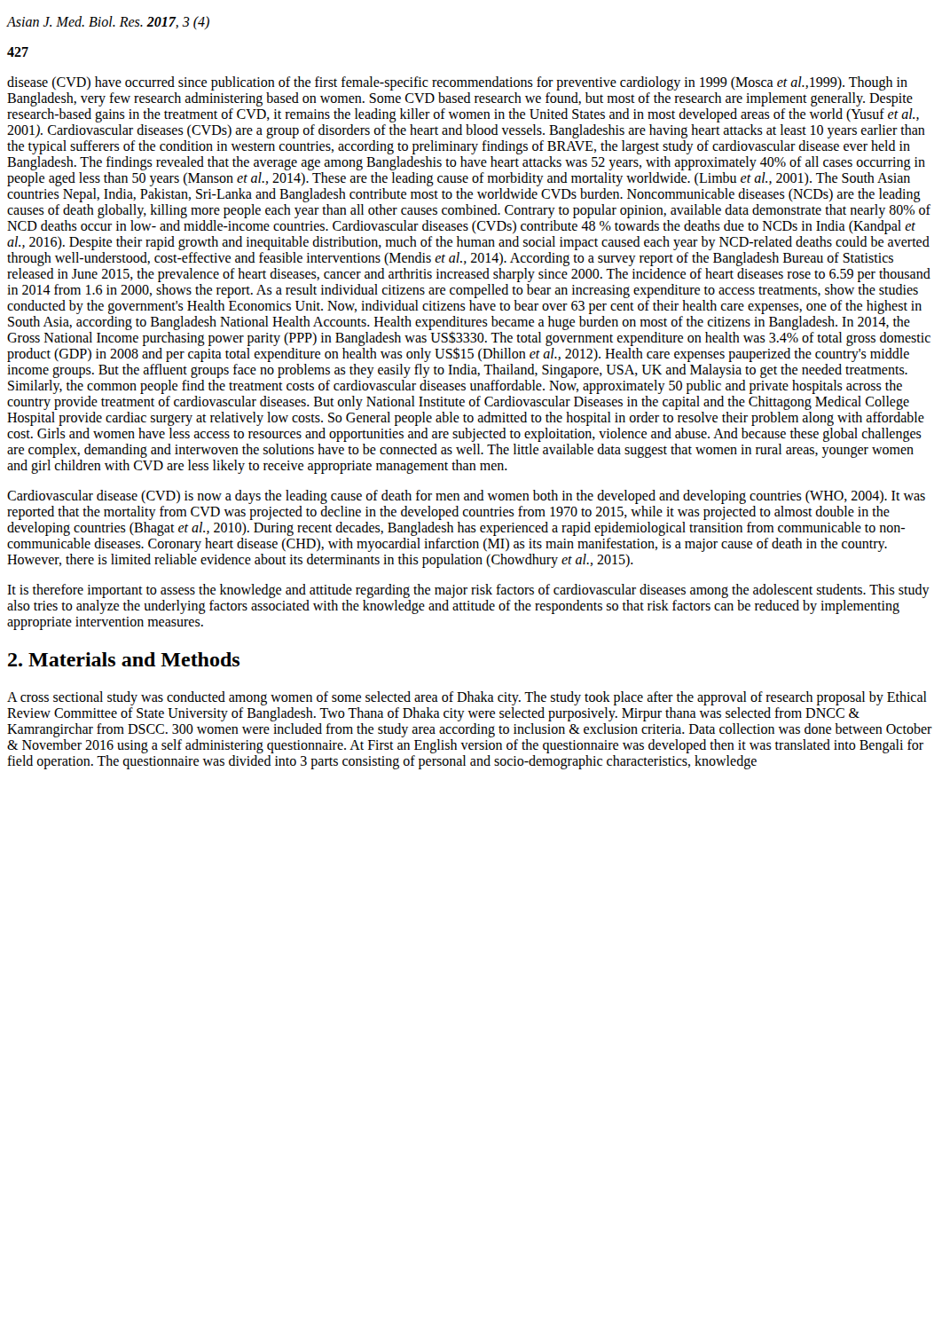Asian J. Med. Biol. Res. 2017, 3 (4)
427
disease (CVD) have occurred since publication of the first female-specific recommendations for preventive cardiology in 1999 (Mosca et al., 1999). Though in Bangladesh, very few research administering based on women. Some CVD based research we found, but most of the research are implement generally. Despite research-based gains in the treatment of CVD, it remains the leading killer of women in the United States and in most developed areas of the world (Yusuf et al., 2001). Cardiovascular diseases (CVDs) are a group of disorders of the heart and blood vessels. Bangladeshis are having heart attacks at least 10 years earlier than the typical sufferers of the condition in western countries, according to preliminary findings of BRAVE, the largest study of cardiovascular disease ever held in Bangladesh. The findings revealed that the average age among Bangladeshis to have heart attacks was 52 years, with approximately 40% of all cases occurring in people aged less than 50 years (Manson et al., 2014). These are the leading cause of morbidity and mortality worldwide. (Limbu et al., 2001). The South Asian countries Nepal, India, Pakistan, Sri-Lanka and Bangladesh contribute most to the worldwide CVDs burden. Noncommunicable diseases (NCDs) are the leading causes of death globally, killing more people each year than all other causes combined. Contrary to popular opinion, available data demonstrate that nearly 80% of NCD deaths occur in low- and middle-income countries. Cardiovascular diseases (CVDs) contribute 48 % towards the deaths due to NCDs in India (Kandpal et al., 2016). Despite their rapid growth and inequitable distribution, much of the human and social impact caused each year by NCD-related deaths could be averted through well-understood, cost-effective and feasible interventions (Mendis et al., 2014). According to a survey report of the Bangladesh Bureau of Statistics released in June 2015, the prevalence of heart diseases, cancer and arthritis increased sharply since 2000. The incidence of heart diseases rose to 6.59 per thousand in 2014 from 1.6 in 2000, shows the report. As a result individual citizens are compelled to bear an increasing expenditure to access treatments, show the studies conducted by the government's Health Economics Unit. Now, individual citizens have to bear over 63 per cent of their health care expenses, one of the highest in South Asia, according to Bangladesh National Health Accounts. Health expenditures became a huge burden on most of the citizens in Bangladesh. In 2014, the Gross National Income purchasing power parity (PPP) in Bangladesh was US$3330. The total government expenditure on health was 3.4% of total gross domestic product (GDP) in 2008 and per capita total expenditure on health was only US$15 (Dhillon et al., 2012). Health care expenses pauperized the country's middle income groups. But the affluent groups face no problems as they easily fly to India, Thailand, Singapore, USA, UK and Malaysia to get the needed treatments. Similarly, the common people find the treatment costs of cardiovascular diseases unaffordable. Now, approximately 50 public and private hospitals across the country provide treatment of cardiovascular diseases. But only National Institute of Cardiovascular Diseases in the capital and the Chittagong Medical College Hospital provide cardiac surgery at relatively low costs. So General people able to admitted to the hospital in order to resolve their problem along with affordable cost. Girls and women have less access to resources and opportunities and are subjected to exploitation, violence and abuse. And because these global challenges are complex, demanding and interwoven the solutions have to be connected as well. The little available data suggest that women in rural areas, younger women and girl children with CVD are less likely to receive appropriate management than men.
Cardiovascular disease (CVD) is now a days the leading cause of death for men and women both in the developed and developing countries (WHO, 2004). It was reported that the mortality from CVD was projected to decline in the developed countries from 1970 to 2015, while it was projected to almost double in the developing countries (Bhagat et al., 2010). During recent decades, Bangladesh has experienced a rapid epidemiological transition from communicable to non-communicable diseases. Coronary heart disease (CHD), with myocardial infarction (MI) as its main manifestation, is a major cause of death in the country. However, there is limited reliable evidence about its determinants in this population (Chowdhury et al., 2015).
It is therefore important to assess the knowledge and attitude regarding the major risk factors of cardiovascular diseases among the adolescent students. This study also tries to analyze the underlying factors associated with the knowledge and attitude of the respondents so that risk factors can be reduced by implementing appropriate intervention measures.
2. Materials and Methods
A cross sectional study was conducted among women of some selected area of Dhaka city. The study took place after the approval of research proposal by Ethical Review Committee of State University of Bangladesh. Two Thana of Dhaka city were selected purposively. Mirpur thana was selected from DNCC & Kamrangirchar from DSCC. 300 women were included from the study area according to inclusion & exclusion criteria. Data collection was done between October & November 2016 using a self administering questionnaire. At First an English version of the questionnaire was developed then it was translated into Bengali for field operation. The questionnaire was divided into 3 parts consisting of personal and socio-demographic characteristics, knowledge